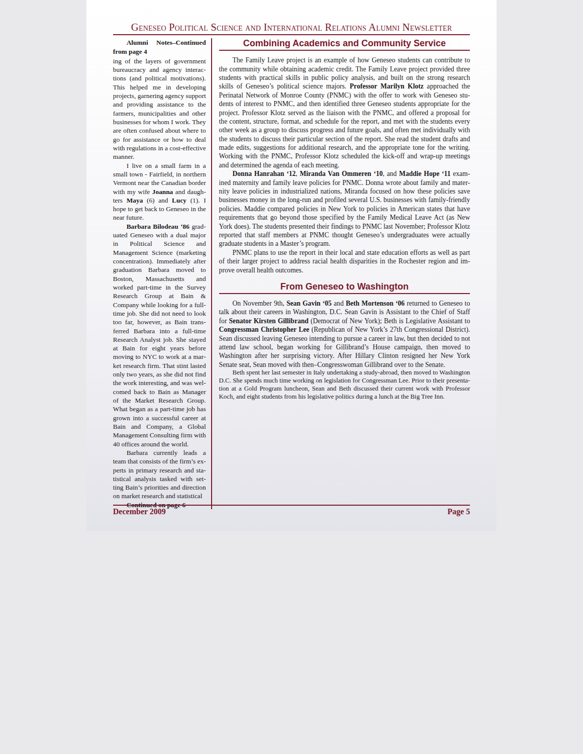Geneseo Political Science and International Relations Alumni Newsletter
Alumni Notes–Continued from page 4
ing of the layers of government bureaucracy and agency interactions (and political motivations). This helped me in developing projects, garnering agency support and providing assistance to the farmers, municipalities and other businesses for whom I work. They are often confused about where to go for assistance or how to deal with regulations in a cost-effective manner.
I live on a small farm in a small town - Fairfield, in northern Vermont near the Canadian border with my wife Joanna and daughters Maya (6) and Lucy (1). I hope to get back to Geneseo in the near future.
Barbara Bilodeau ‘86 graduated Geneseo with a dual major in Political Science and Management Science (marketing concentration). Immediately after graduation Barbara moved to Boston, Massachusetts and worked part-time in the Survey Research Group at Bain & Company while looking for a full-time job. She did not need to look too far, however, as Bain transferred Barbara into a full-time Research Analyst job. She stayed at Bain for eight years before moving to NYC to work at a market research firm. That stint lasted only two years, as she did not find the work interesting, and was welcomed back to Bain as Manager of the Market Research Group. What began as a part-time job has grown into a successful career at Bain and Company, a Global Management Consulting firm with 40 offices around the world.
Barbara currently leads a team that consists of the firm’s experts in primary research and statistical analysis tasked with setting Bain’s priorities and direction on market research and statistical
Continued on page 6
Combining Academics and Community Service
The Family Leave project is an example of how Geneseo students can contribute to the community while obtaining academic credit. The Family Leave project provided three students with practical skills in public policy analysis, and built on the strong research skills of Geneseo’s political science majors. Professor Marilyn Klotz approached the Perinatal Network of Monroe County (PNMC) with the offer to work with Geneseo students of interest to PNMC, and then identified three Geneseo students appropriate for the project. Professor Klotz served as the liaison with the PNMC, and offered a proposal for the content, structure, format, and schedule for the report, and met with the students every other week as a group to discuss progress and future goals, and often met individually with the students to discuss their particular section of the report. She read the student drafts and made edits, suggestions for additional research, and the appropriate tone for the writing. Working with the PNMC, Professor Klotz scheduled the kick-off and wrap-up meetings and determined the agenda of each meeting.
Donna Hanrahan ‘12, Miranda Van Ommeren ‘10, and Maddie Hope ‘11 examined maternity and family leave policies for PNMC. Donna wrote about family and maternity leave policies in industrialized nations, Miranda focused on how these policies save businesses money in the long-run and profiled several U.S. businesses with family-friendly policies. Maddie compared policies in New York to policies in American states that have requirements that go beyond those specified by the Family Medical Leave Act (as New York does). The students presented their findings to PNMC last November; Professor Klotz reported that staff members at PNMC thought Geneseo’s undergraduates were actually graduate students in a Master’s program.
PNMC plans to use the report in their local and state education efforts as well as part of their larger project to address racial health disparities in the Rochester region and improve overall health outcomes.
From Geneseo to Washington
On November 9th, Sean Gavin ‘05 and Beth Mortenson ‘06 returned to Geneseo to talk about their careers in Washington, D.C. Sean Gavin is Assistant to the Chief of Staff for Senator Kirsten Gillibrand (Democrat of New York); Beth is Legislative Assistant to Congressman Christopher Lee (Republican of New York’s 27th Congressional District). Sean discussed leaving Geneseo intending to pursue a career in law, but then decided to not attend law school, began working for Gillibrand’s House campaign, then moved to Washington after her surprising victory. After Hillary Clinton resigned her New York Senate seat, Sean moved with then–Congresswoman Gillibrand over to the Senate.
Beth spent her last semester in Italy undertaking a study-abroad, then moved to Washington D.C. She spends much time working on legislation for Congressman Lee. Prior to their presentation at a Gold Program luncheon, Sean and Beth discussed their current work with Professor Koch, and eight students from his legislative politics during a lunch at the Big Tree Inn.
December 2009
Page 5